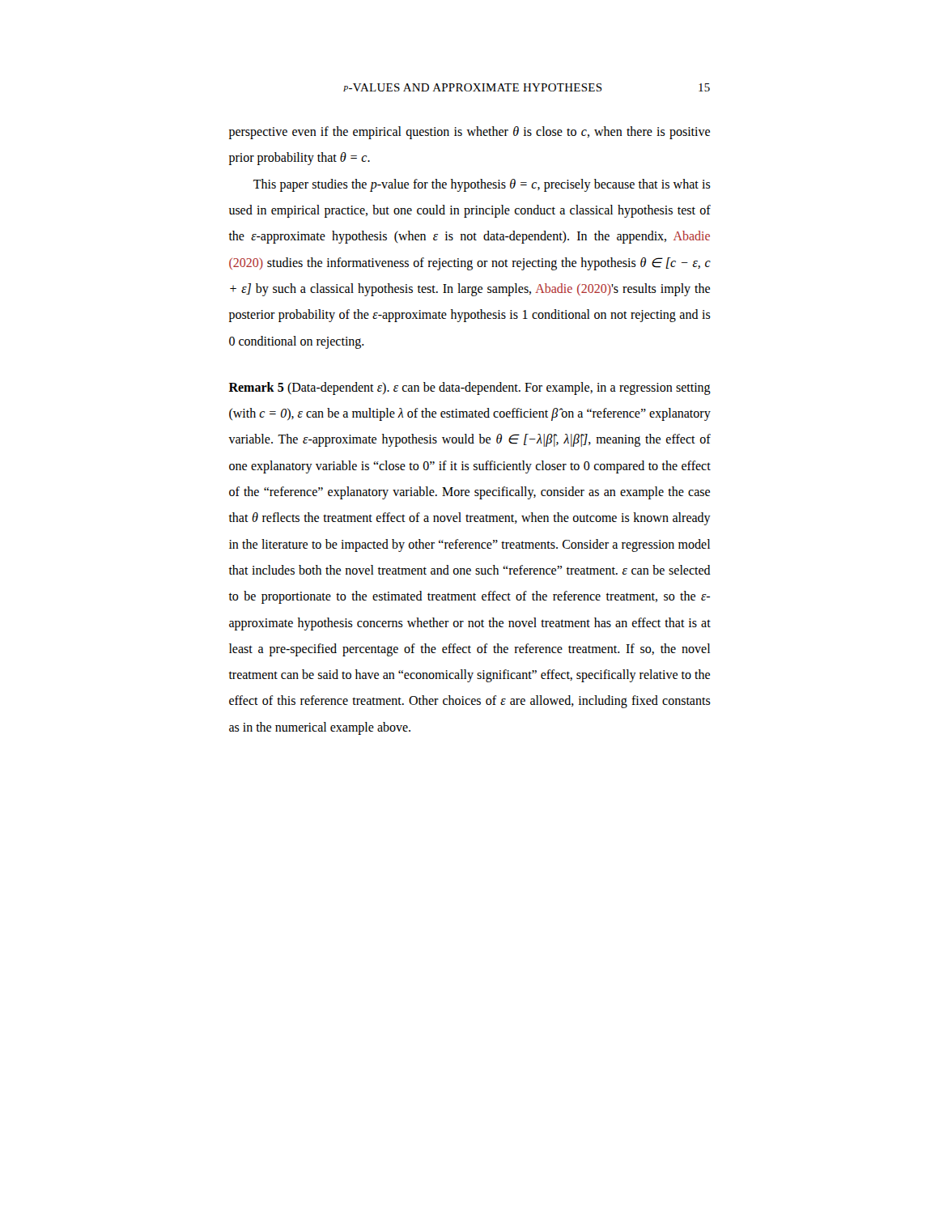p-VALUES AND APPROXIMATE HYPOTHESES 15
perspective even if the empirical question is whether θ is close to c, when there is positive prior probability that θ = c.
This paper studies the p-value for the hypothesis θ = c, precisely because that is what is used in empirical practice, but one could in principle conduct a classical hypothesis test of the ε-approximate hypothesis (when ε is not data-dependent). In the appendix, Abadie (2020) studies the informativeness of rejecting or not rejecting the hypothesis θ ∈ [c − ε, c + ε] by such a classical hypothesis test. In large samples, Abadie (2020)'s results imply the posterior probability of the ε-approximate hypothesis is 1 conditional on not rejecting and is 0 conditional on rejecting.
Remark 5 (Data-dependent ε). ε can be data-dependent. For example, in a regression setting (with c = 0), ε can be a multiple λ of the estimated coefficient β̂ on a “reference” explanatory variable. The ε-approximate hypothesis would be θ ∈ [−λ|β̂|, λ|β̂|], meaning the effect of one explanatory variable is “close to 0” if it is sufficiently closer to 0 compared to the effect of the “reference” explanatory variable. More specifically, consider as an example the case that θ reflects the treatment effect of a novel treatment, when the outcome is known already in the literature to be impacted by other “reference” treatments. Consider a regression model that includes both the novel treatment and one such “reference” treatment. ε can be selected to be proportionate to the estimated treatment effect of the reference treatment, so the ε-approximate hypothesis concerns whether or not the novel treatment has an effect that is at least a pre-specified percentage of the effect of the reference treatment. If so, the novel treatment can be said to have an “economically significant” effect, specifically relative to the effect of this reference treatment. Other choices of ε are allowed, including fixed constants as in the numerical example above.